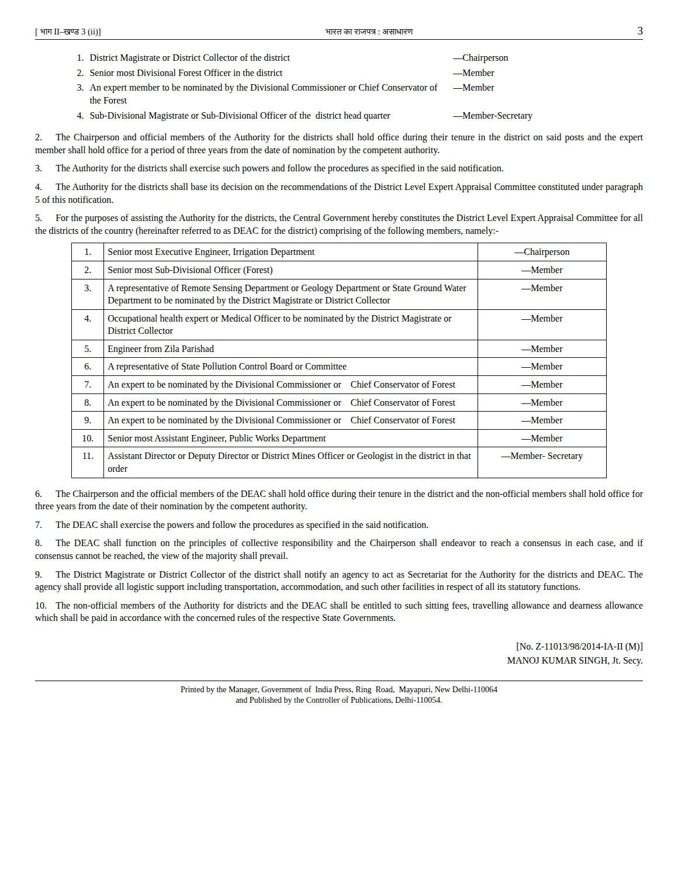[ भाग II–खण्ड 3 (ii)]
भारत का राजपत्र : असाधारण
3
| 1. | District Magistrate or District Collector of the district | —Chairperson |
| 2. | Senior most Divisional Forest Officer in the district | —Member |
| 3. | An expert member to be nominated by the Divisional Commissioner or Chief Conservator of the Forest | —Member |
| 4. | Sub-Divisional Magistrate or Sub-Divisional Officer of the district head quarter | —Member-Secretary |
2. The Chairperson and official members of the Authority for the districts shall hold office during their tenure in the district on said posts and the expert member shall hold office for a period of three years from the date of nomination by the competent authority.
3. The Authority for the districts shall exercise such powers and follow the procedures as specified in the said notification.
4. The Authority for the districts shall base its decision on the recommendations of the District Level Expert Appraisal Committee constituted under paragraph 5 of this notification.
5. For the purposes of assisting the Authority for the districts, the Central Government hereby constitutes the District Level Expert Appraisal Committee for all the districts of the country (hereinafter referred to as DEAC for the district) comprising of the following members, namely:-
| 1. | Senior most Executive Engineer, Irrigation Department | —Chairperson |
| 2. | Senior most Sub-Divisional Officer (Forest) | —Member |
| 3. | A representative of Remote Sensing Department or Geology Department or State Ground Water Department to be nominated by the District Magistrate or District Collector | —Member |
| 4. | Occupational health expert or Medical Officer to be nominated by the District Magistrate or District Collector | —Member |
| 5. | Engineer from Zila Parishad | —Member |
| 6. | A representative of State Pollution Control Board or Committee | —Member |
| 7. | An expert to be nominated by the Divisional Commissioner or Chief Conservator of Forest | —Member |
| 8. | An expert to be nominated by the Divisional Commissioner or Chief Conservator of Forest | —Member |
| 9. | An expert to be nominated by the Divisional Commissioner or Chief Conservator of Forest | —Member |
| 10. | Senior most Assistant Engineer, Public Works Department | —Member |
| 11. | Assistant Director or Deputy Director or District Mines Officer or Geologist in the district in that order | —Member- Secretary |
6. The Chairperson and the official members of the DEAC shall hold office during their tenure in the district and the non-official members shall hold office for three years from the date of their nomination by the competent authority.
7. The DEAC shall exercise the powers and follow the procedures as specified in the said notification.
8. The DEAC shall function on the principles of collective responsibility and the Chairperson shall endeavor to reach a consensus in each case, and if consensus cannot be reached, the view of the majority shall prevail.
9. The District Magistrate or District Collector of the district shall notify an agency to act as Secretariat for the Authority for the districts and DEAC. The agency shall provide all logistic support including transportation, accommodation, and such other facilities in respect of all its statutory functions.
10. The non-official members of the Authority for districts and the DEAC shall be entitled to such sitting fees, travelling allowance and dearness allowance which shall be paid in accordance with the concerned rules of the respective State Governments.
[No. Z-11013/98/2014-IA-II (M)]
MANOJ KUMAR SINGH, Jt. Secy.
Printed by the Manager, Government of India Press, Ring Road, Mayapuri, New Delhi-110064
and Published by the Controller of Publications, Delhi-110054.